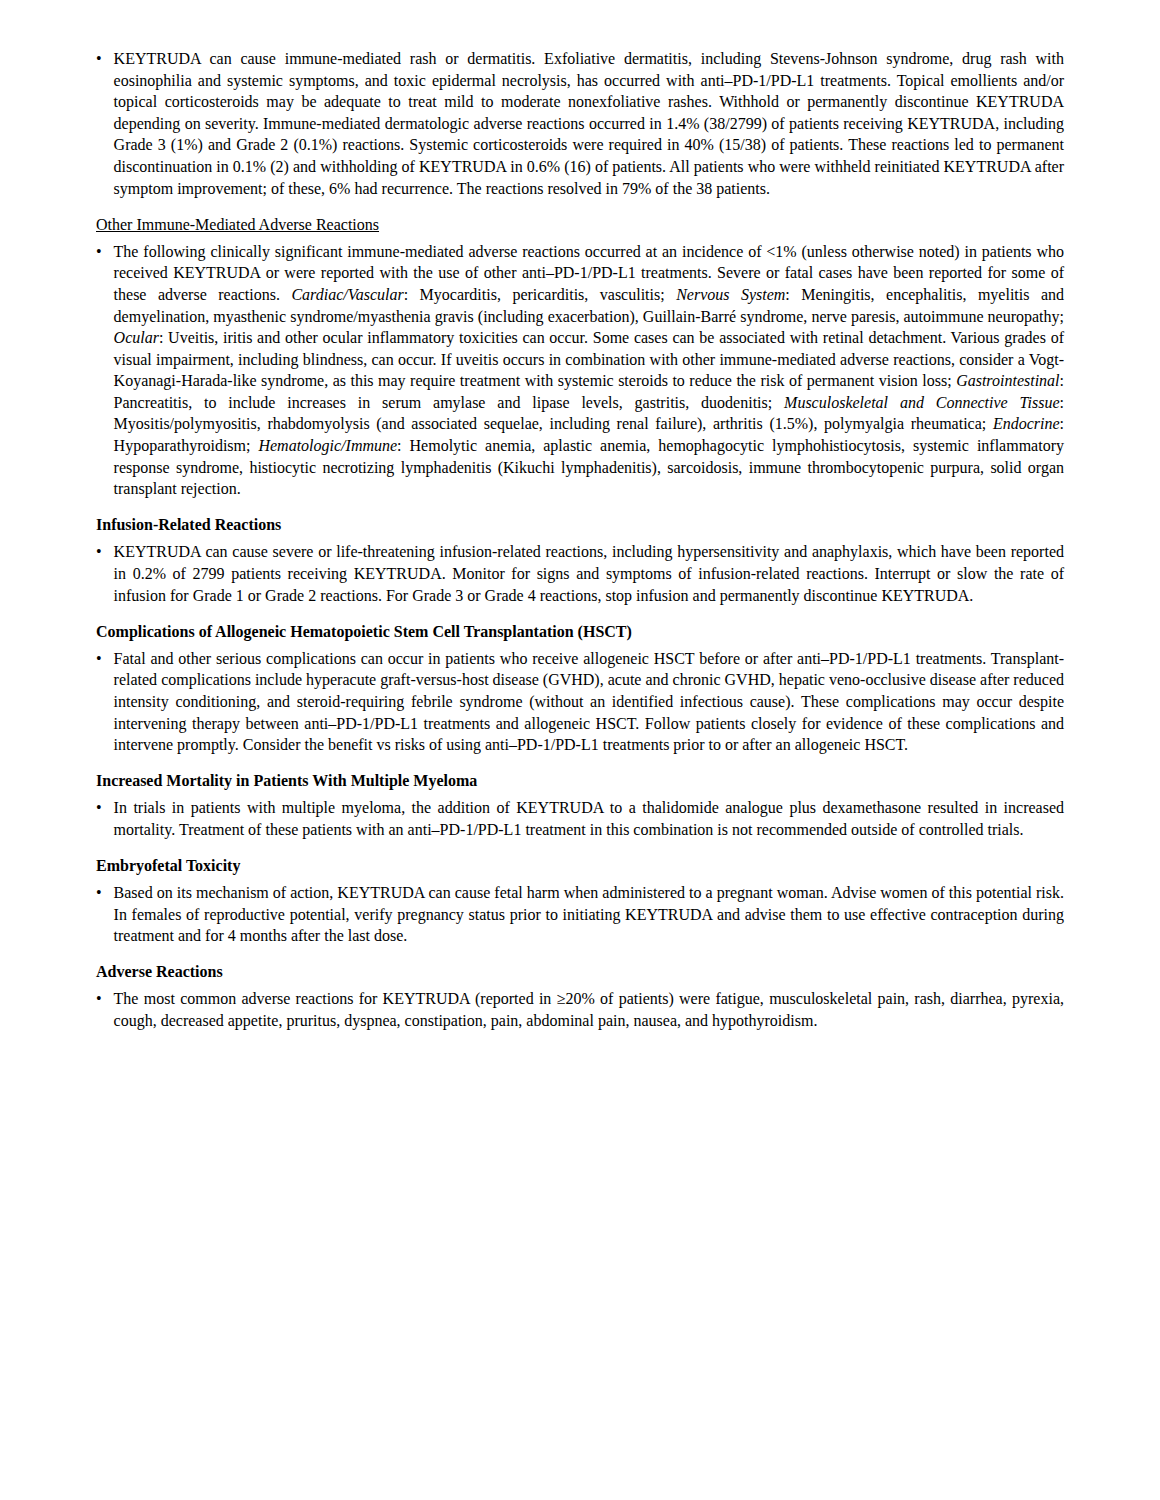KEYTRUDA can cause immune-mediated rash or dermatitis. Exfoliative dermatitis, including Stevens-Johnson syndrome, drug rash with eosinophilia and systemic symptoms, and toxic epidermal necrolysis, has occurred with anti–PD-1/PD-L1 treatments. Topical emollients and/or topical corticosteroids may be adequate to treat mild to moderate nonexfoliative rashes. Withhold or permanently discontinue KEYTRUDA depending on severity. Immune-mediated dermatologic adverse reactions occurred in 1.4% (38/2799) of patients receiving KEYTRUDA, including Grade 3 (1%) and Grade 2 (0.1%) reactions. Systemic corticosteroids were required in 40% (15/38) of patients. These reactions led to permanent discontinuation in 0.1% (2) and withholding of KEYTRUDA in 0.6% (16) of patients. All patients who were withheld reinitiated KEYTRUDA after symptom improvement; of these, 6% had recurrence. The reactions resolved in 79% of the 38 patients.
Other Immune-Mediated Adverse Reactions
The following clinically significant immune-mediated adverse reactions occurred at an incidence of <1% (unless otherwise noted) in patients who received KEYTRUDA or were reported with the use of other anti–PD-1/PD-L1 treatments. Severe or fatal cases have been reported for some of these adverse reactions. Cardiac/Vascular: Myocarditis, pericarditis, vasculitis; Nervous System: Meningitis, encephalitis, myelitis and demyelination, myasthenic syndrome/myasthenia gravis (including exacerbation), Guillain-Barré syndrome, nerve paresis, autoimmune neuropathy; Ocular: Uveitis, iritis and other ocular inflammatory toxicities can occur. Some cases can be associated with retinal detachment. Various grades of visual impairment, including blindness, can occur. If uveitis occurs in combination with other immune-mediated adverse reactions, consider a Vogt-Koyanagi-Harada-like syndrome, as this may require treatment with systemic steroids to reduce the risk of permanent vision loss; Gastrointestinal: Pancreatitis, to include increases in serum amylase and lipase levels, gastritis, duodenitis; Musculoskeletal and Connective Tissue: Myositis/polymyositis, rhabdomyolysis (and associated sequelae, including renal failure), arthritis (1.5%), polymyalgia rheumatica; Endocrine: Hypoparathyroidism; Hematologic/Immune: Hemolytic anemia, aplastic anemia, hemophagocytic lymphohistiocytosis, systemic inflammatory response syndrome, histiocytic necrotizing lymphadenitis (Kikuchi lymphadenitis), sarcoidosis, immune thrombocytopenic purpura, solid organ transplant rejection.
Infusion-Related Reactions
KEYTRUDA can cause severe or life-threatening infusion-related reactions, including hypersensitivity and anaphylaxis, which have been reported in 0.2% of 2799 patients receiving KEYTRUDA. Monitor for signs and symptoms of infusion-related reactions. Interrupt or slow the rate of infusion for Grade 1 or Grade 2 reactions. For Grade 3 or Grade 4 reactions, stop infusion and permanently discontinue KEYTRUDA.
Complications of Allogeneic Hematopoietic Stem Cell Transplantation (HSCT)
Fatal and other serious complications can occur in patients who receive allogeneic HSCT before or after anti–PD-1/PD-L1 treatments. Transplant-related complications include hyperacute graft-versus-host disease (GVHD), acute and chronic GVHD, hepatic veno-occlusive disease after reduced intensity conditioning, and steroid-requiring febrile syndrome (without an identified infectious cause). These complications may occur despite intervening therapy between anti–PD-1/PD-L1 treatments and allogeneic HSCT. Follow patients closely for evidence of these complications and intervene promptly. Consider the benefit vs risks of using anti–PD-1/PD-L1 treatments prior to or after an allogeneic HSCT.
Increased Mortality in Patients With Multiple Myeloma
In trials in patients with multiple myeloma, the addition of KEYTRUDA to a thalidomide analogue plus dexamethasone resulted in increased mortality. Treatment of these patients with an anti–PD-1/PD-L1 treatment in this combination is not recommended outside of controlled trials.
Embryofetal Toxicity
Based on its mechanism of action, KEYTRUDA can cause fetal harm when administered to a pregnant woman. Advise women of this potential risk. In females of reproductive potential, verify pregnancy status prior to initiating KEYTRUDA and advise them to use effective contraception during treatment and for 4 months after the last dose.
Adverse Reactions
The most common adverse reactions for KEYTRUDA (reported in ≥20% of patients) were fatigue, musculoskeletal pain, rash, diarrhea, pyrexia, cough, decreased appetite, pruritus, dyspnea, constipation, pain, abdominal pain, nausea, and hypothyroidism.